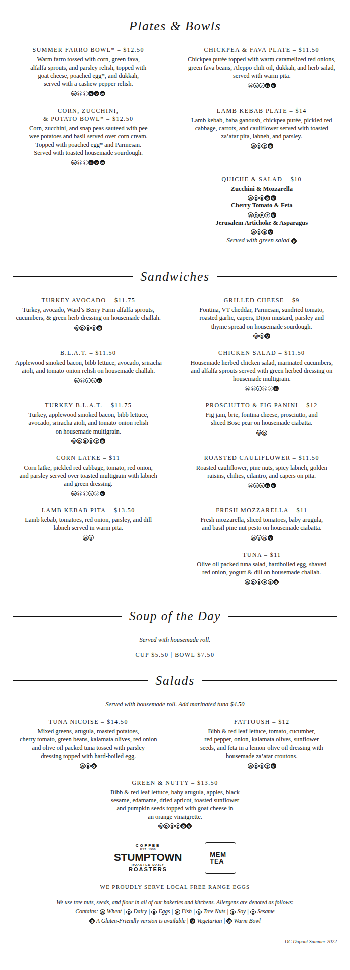Plates & Bowls
Summer Farro Bowl* – $12.50
Warm farro tossed with corn, green fava,
alfalfa sprouts, and parsley relish, topped with
goat cheese, poached egg*, and dukkah,
served with a cashew pepper relish.
WDENVW
Chickpea & Fava Plate – $11.50
Chickpea purée topped with warm caramelized red onions,
green fava beans, Aleppo chili oil, dukkah, and herb salad,
served with warm pita.
WNZGV
Corn, Zucchini,
& Potato Bowl* – $12.50
Corn, zucchini, and snap peas sauteed with pee
wee potatoes and basil served over corn cream.
Topped with poached egg* and Parmesan.
Served with toasted housemade sourdough.
WDEGVW
Lamb Kebab Plate – $14
Lamb kebab, baba ganoush, chickpea purée, pickled red
cabbage, carrots, and cauliflower served with toasted
za’atar pita, labneh, and parsley.
WDZG
Quiche & Salad – $10
Zucchini & Mozzarella WDEGV
Cherry Tomato & Feta WDEZV
Jerusalem Artichoke & Asparagus WDEV
Served with green salad V
Sandwiches
Turkey Avocado – $11.75
Turkey, avocado, Ward’s Berry Farm alfalfa sprouts,
cucumbers, & green herb dressing on housemade challah.
WDESG
Grilled Cheese – $9
Fontina, VT cheddar, Parmesan, sundried tomato,
roasted garlic, capers, Dijon mustard, parsley and
thyme spread on housemade sourdough.
WDV
B.L.A.T. – $11.50
Applewood smoked bacon, bibb lettuce, avocado, sriracha
aioli, and tomato-onion relish on housemade challah.
WDESG
Chicken Salad – $11.50
Housemade herbed chicken salad, marinated cucumbers,
and alfalfa sprouts served with green herbed dressing on
housemade multigrain.
WDESZG
Turkey B.L.A.T. – $11.75
Turkey, applewood smoked bacon, bibb lettuce,
avocado, sriracha aioli, and tomato-onion relish
on housemade multigrain.
WDESZG
Prosciutto & Fig Panini – $12
Fig jam, brie, fontina cheese, prosciutto, and
sliced Bosc pear on housemade ciabatta.
WD
Corn Latke – $11
Corn latke, pickled red cabbage, tomato, red onion,
and parsley served over toasted multigrain with labneh
and green dressing.
WDESZV
Roasted Cauliflower – $11.50
Roasted cauliflower, pine nuts, spicy labneh, golden
raisins, chilies, cilantro, and capers on pita.
WDNGV
Lamb Kebab Pita – $13.50
Lamb kebab, tomatoes, red onion, parsley, and dill
labneh served in warm pita.
WD
Fresh Mozzarella – $11
Fresh mozzarella, sliced tomatoes, baby arugula,
and basil pine nut pesto on housemade ciabatta.
WDNV
Tuna – $11
Olive oil packed tuna salad, hardboiled egg, shaved
red onion, yogurt & dill on housemade challah.
WDEFSG
Soup of the Day
Served with housemade roll.
Cup $5.50 | Bowl $7.50
Salads
Served with housemade roll. Add marinated tuna $4.50
Tuna Nicoise – $14.50
Mixed greens, arugula, roasted potatoes,
cherry tomato, green beans, kalamata olives, red onion
and olive oil packed tuna tossed with parsley
dressing topped with hard-boiled egg.
WEG
Fattoush – $12
Bibb & red leaf lettuce, tomato, cucumber,
red pepper, onion, kalamata olives, sunflower
seeds, and feta in a lemon-olive oil dressing with
housemade za’atar croutons.
WDSZV
Green & Nutty – $13.50
Bibb & red leaf lettuce, baby arugula, apples, black
sesame, edamame, dried apricot, toasted sunflower
and pumpkin seeds topped with goat cheese in
an orange vinaigrette.
WDSZGV
COFFEE EST. 1999 STUMPTOWN ROASTED DAILY ROASTERS
MEM TEA
We proudly serve local free range eggs
We use tree nuts, seeds, and flour in all of our bakeries and kitchens. Allergens are denoted as follows: Contains: W Wheat | D Dairy | E Eggs | F Fish | N Tree Nuts | S Soy | Z Sesame G A Gluten-Friendly version is available | V Vegetarian | W Warm Bowl
DC Dupont Summer 2022